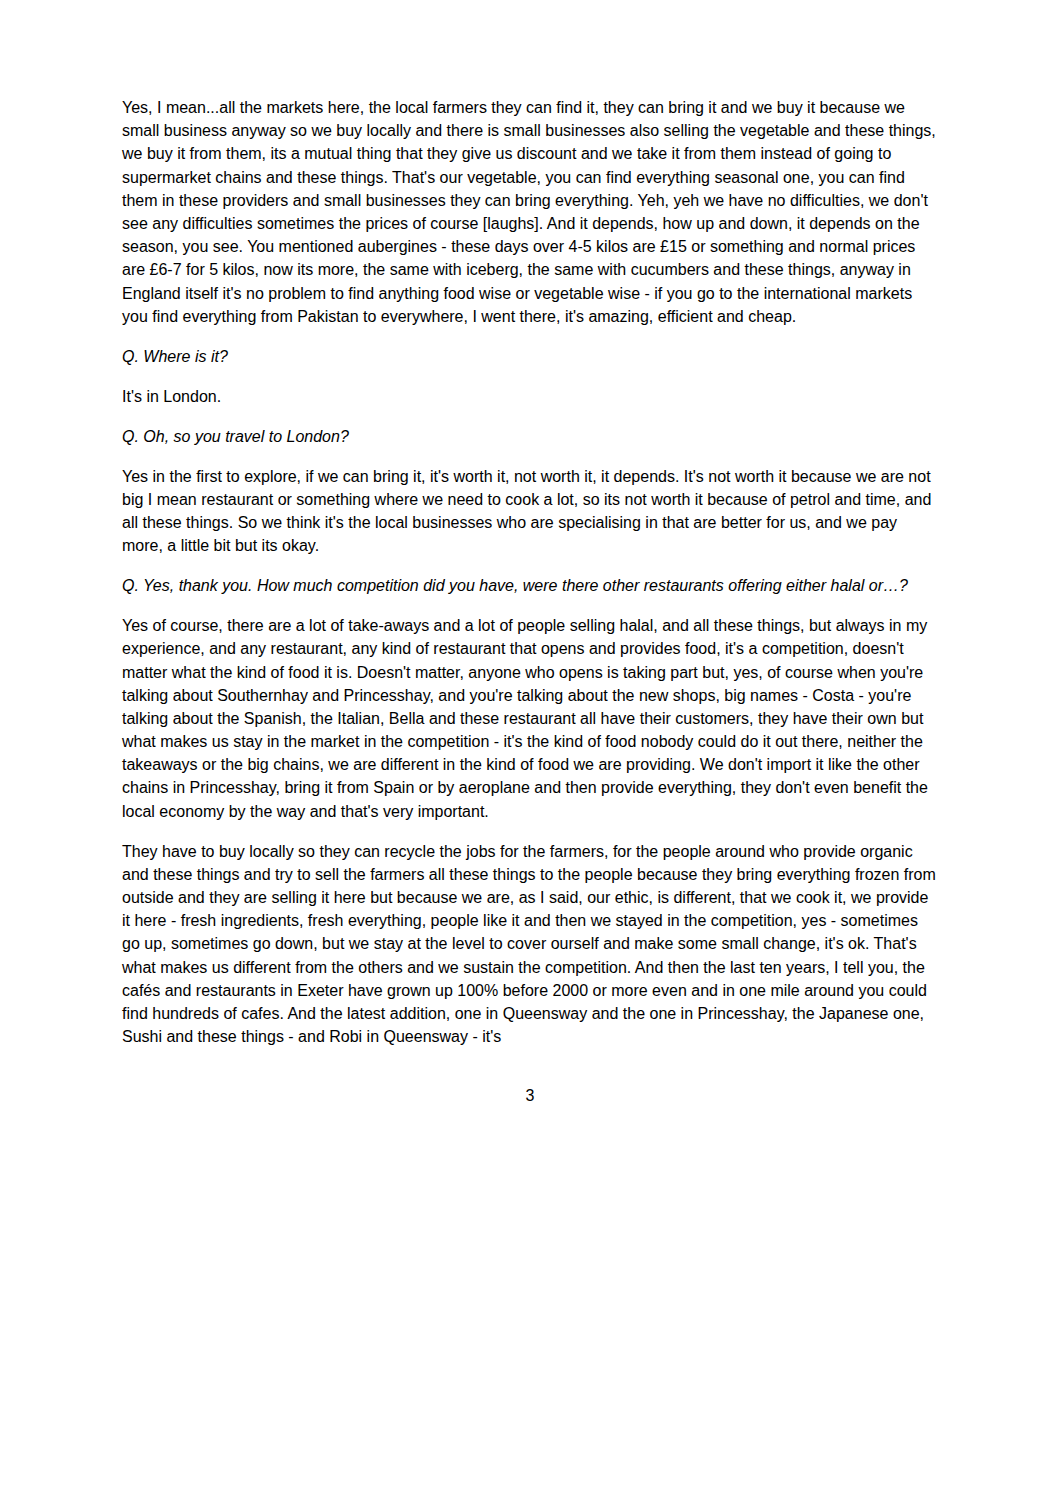Yes, I mean...all the markets here, the local farmers they can find it, they can bring it and we buy it because we small business anyway so we buy locally and there is small businesses also selling the vegetable and these things, we buy it from them, its a mutual thing that they give us discount and we take it from them instead of going to supermarket chains and these things. That's our vegetable, you can find everything seasonal one, you can find them in these providers and small businesses they can bring everything. Yeh, yeh we have no difficulties, we don't see any difficulties sometimes the prices of course [laughs]. And it depends, how up and down, it depends on the season, you see. You mentioned aubergines - these days over 4-5 kilos are £15 or something and normal prices are £6-7 for 5 kilos, now its more, the same with iceberg, the same with cucumbers and these things, anyway in England itself it's no problem to find anything food wise or vegetable wise - if you go to the international markets you find everything from Pakistan to everywhere, I went there, it's amazing, efficient and cheap.
Q. Where is it?
It's in London.
Q. Oh, so you travel to London?
Yes in the first to explore, if we can bring it, it's worth it, not worth it, it depends. It's not worth it because we are not big I mean restaurant or something where we need to cook a lot, so its not worth it because of petrol and time, and all these things. So we think it's the local businesses who are specialising in that are better for us, and we pay more, a little bit but its okay.
Q. Yes, thank you. How much competition did you have, were there other restaurants offering either halal or…?
Yes of course, there are a lot of take-aways and a lot of people selling halal, and all these things, but always in my experience, and any restaurant, any kind of restaurant that opens and provides food, it's a competition, doesn't matter what the kind of food it is. Doesn't matter, anyone who opens is taking part but, yes, of course when you're talking about Southernhay and Princesshay, and you're talking about the new shops, big names - Costa - you're talking about the Spanish, the Italian, Bella and these restaurant all have their customers, they have their own but what makes us stay in the market in the competition - it's the kind of food nobody could do it out there, neither the takeaways or the big chains, we are different in the kind of food we are providing. We don't import it like the other chains in Princesshay, bring it from Spain or by aeroplane and then provide everything, they don't even benefit the local economy by the way and that's very important.
They have to buy locally so they can recycle the jobs for the farmers, for the people around who provide organic and these things and try to sell the farmers all these things to the people because they bring everything frozen from outside and they are selling it here but because we are, as I said, our ethic, is different, that we cook it, we provide it here - fresh ingredients, fresh everything, people like it and then we stayed in the competition, yes - sometimes go up, sometimes go down, but we stay at the level to cover ourself and make some small change, it's ok. That's what makes us different from the others and we sustain the competition. And then the last ten years, I tell you, the cafés and restaurants in Exeter have grown up 100% before 2000 or more even and in one mile around you could find hundreds of cafes. And the latest addition, one in Queensway and the one in Princesshay, the Japanese one, Sushi and these things - and Robi in Queensway - it's
3